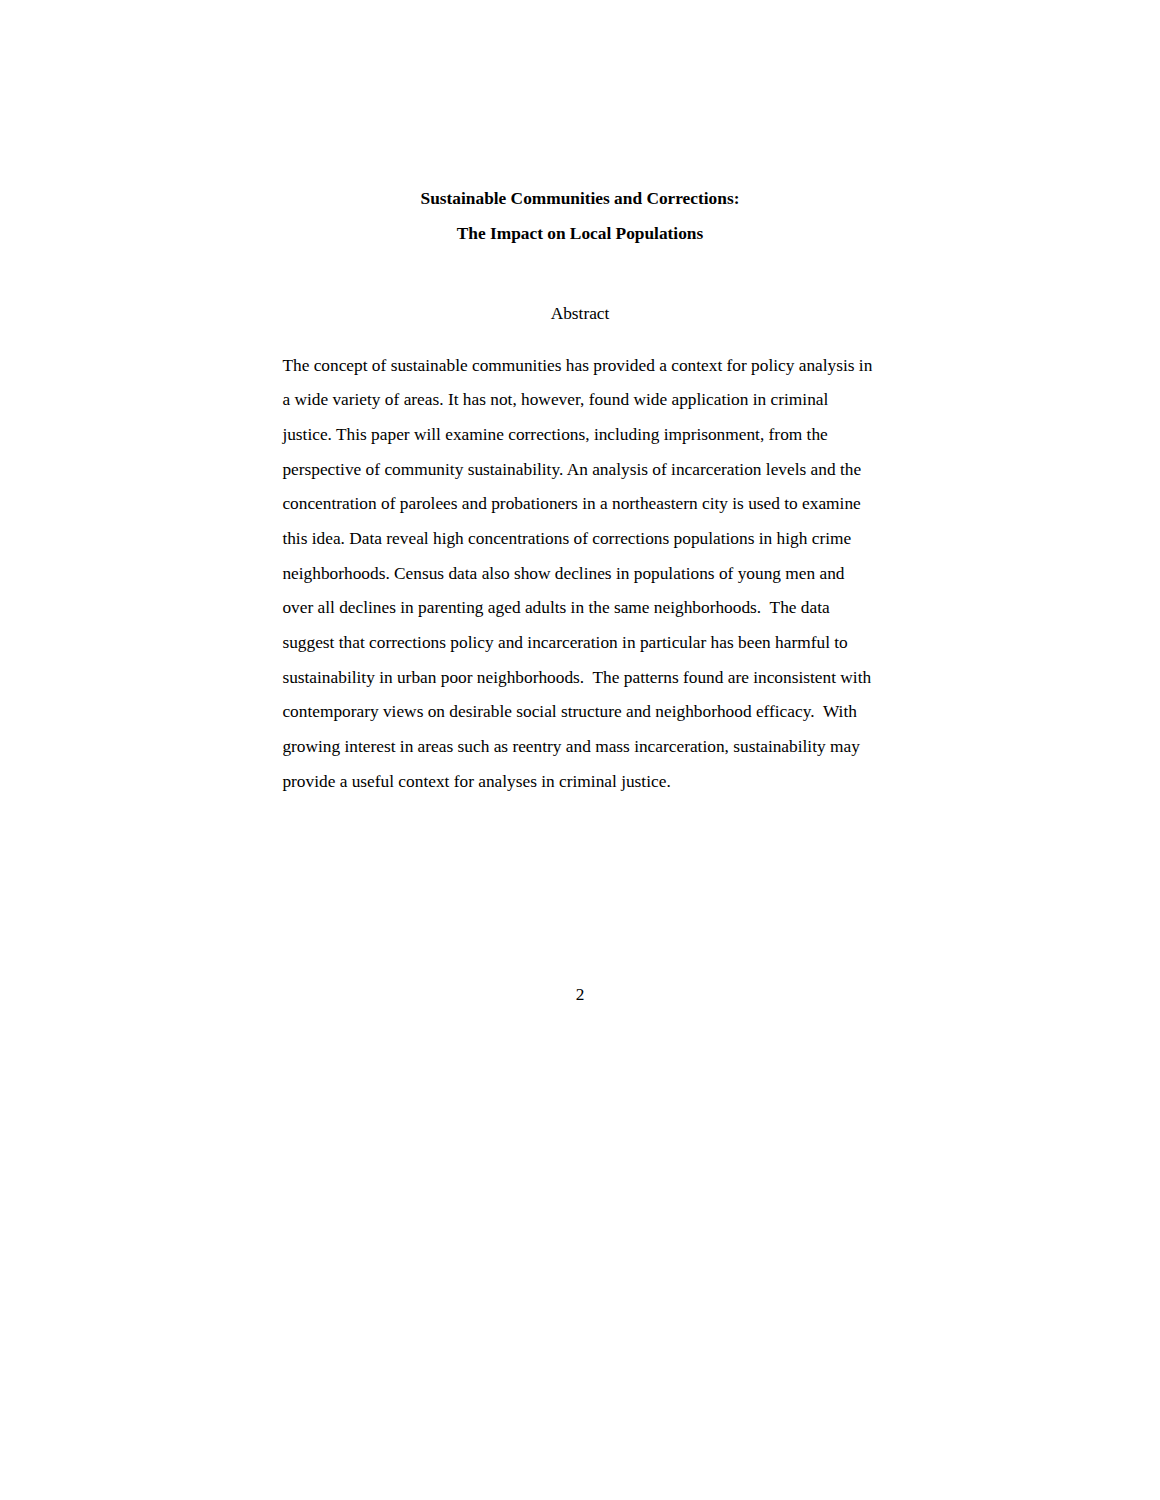Sustainable Communities and Corrections: The Impact on Local Populations
Abstract
The concept of sustainable communities has provided a context for policy analysis in a wide variety of areas. It has not, however, found wide application in criminal justice. This paper will examine corrections, including imprisonment, from the perspective of community sustainability. An analysis of incarceration levels and the concentration of parolees and probationers in a northeastern city is used to examine this idea. Data reveal high concentrations of corrections populations in high crime neighborhoods. Census data also show declines in populations of young men and over all declines in parenting aged adults in the same neighborhoods. The data suggest that corrections policy and incarceration in particular has been harmful to sustainability in urban poor neighborhoods. The patterns found are inconsistent with contemporary views on desirable social structure and neighborhood efficacy. With growing interest in areas such as reentry and mass incarceration, sustainability may provide a useful context for analyses in criminal justice.
2